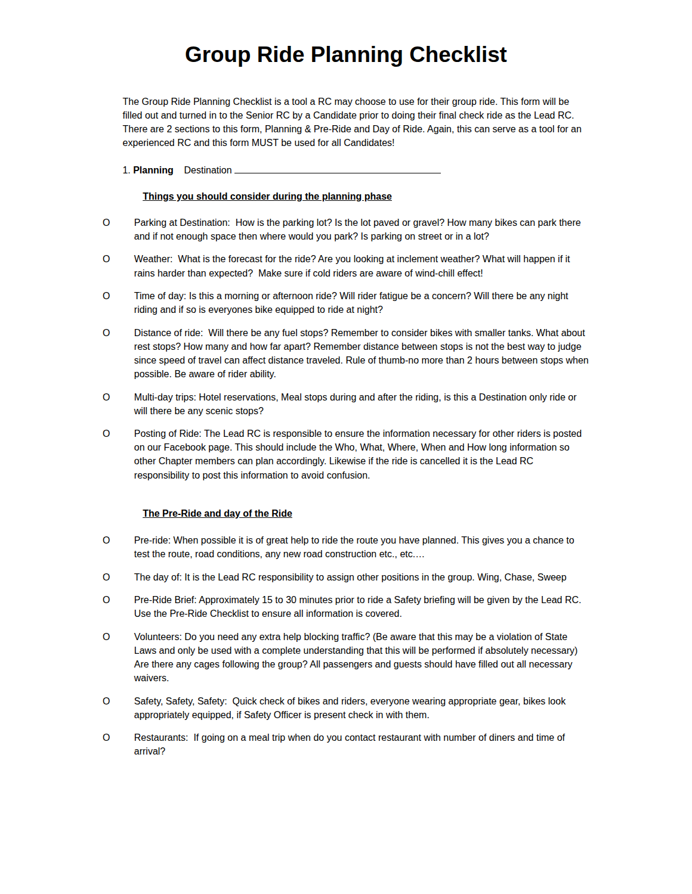Group Ride Planning Checklist
The Group Ride Planning Checklist is a tool a RC may choose to use for their group ride. This form will be filled out and turned in to the Senior RC by a Candidate prior to doing their final check ride as the Lead RC. There are 2 sections to this form, Planning & Pre-Ride and Day of Ride. Again, this can serve as a tool for an experienced RC and this form MUST be used for all Candidates!
Planning Destination
Things you should consider during the planning phase
| O | Parking at Destination: How is the parking lot? Is the lot paved or gravel? How many bikes can park there and if not enough space then where would you park? Is parking on street or in a lot? |
| O | Weather: What is the forecast for the ride? Are you looking at inclement weather? What will happen if it rains harder than expected? Make sure if cold riders are aware of wind-chill effect! |
| O | Time of day: Is this a morning or afternoon ride? Will rider fatigue be a concern? Will there be any night riding and if so is everyones bike equipped to ride at night? |
| O | Distance of ride: Will there be any fuel stops? Remember to consider bikes with smaller tanks. What about rest stops? How many and how far apart? Remember distance between stops is not the best way to judge since speed of travel can affect distance traveled. Rule of thumb-no more than 2 hours between stops when possible. Be aware of rider ability. |
| O | Multi-day trips: Hotel reservations, Meal stops during and after the riding, is this a Destination only ride or will there be any scenic stops? |
| O | Posting of Ride: The Lead RC is responsible to ensure the information necessary for other riders is posted on our Facebook page. This should include the Who, What, Where, When and How long information so other Chapter members can plan accordingly. Likewise if the ride is cancelled it is the Lead RC responsibility to post this information to avoid confusion. |
The Pre-Ride and day of the Ride
| O | Pre-ride: When possible it is of great help to ride the route you have planned. This gives you a chance to test the route, road conditions, any new road construction etc., etc.… |
| O | The day of: It is the Lead RC responsibility to assign other positions in the group. Wing, Chase, Sweep |
| O | Pre-Ride Brief: Approximately 15 to 30 minutes prior to ride a Safety briefing will be given by the Lead RC. Use the Pre-Ride Checklist to ensure all information is covered. |
| O | Volunteers: Do you need any extra help blocking traffic? (Be aware that this may be a violation of State Laws and only be used with a complete understanding that this will be performed if absolutely necessary) Are there any cages following the group? All passengers and guests should have filled out all necessary waivers. |
| O | Safety, Safety, Safety: Quick check of bikes and riders, everyone wearing appropriate gear, bikes look appropriately equipped, if Safety Officer is present check in with them. |
| O | Restaurants: If going on a meal trip when do you contact restaurant with number of diners and time of arrival? |